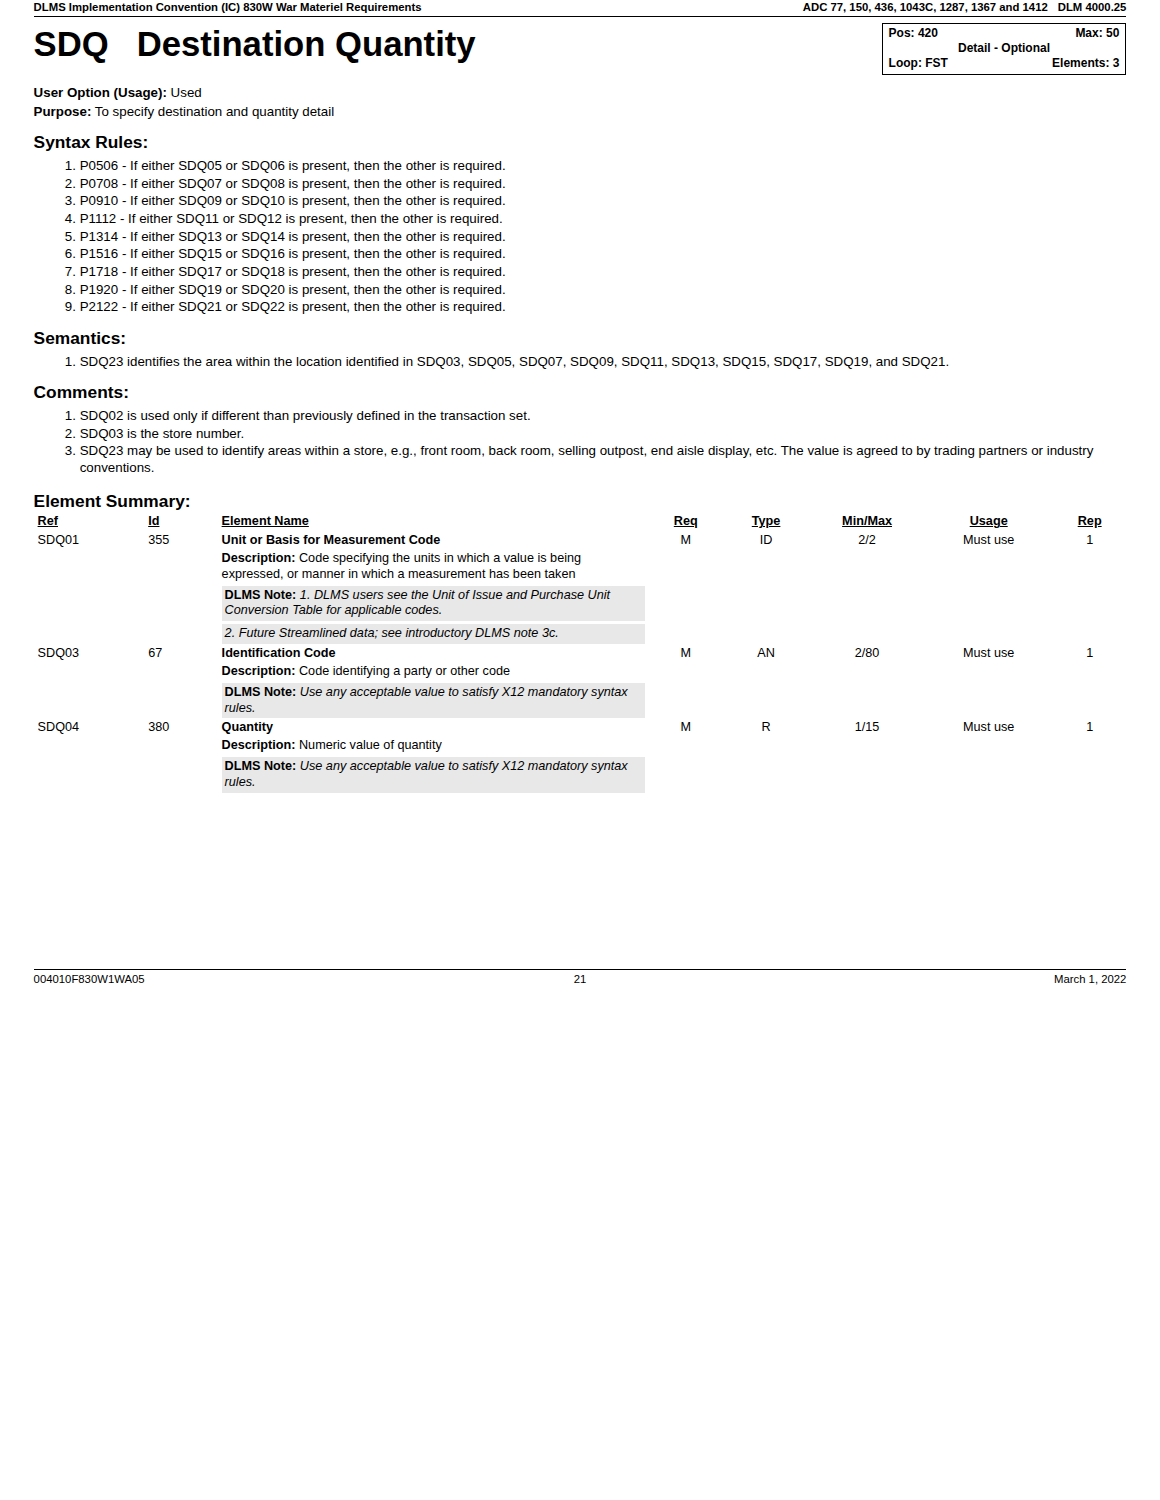DLMS Implementation Convention (IC) 830W War Materiel Requirements
ADC 77, 150, 436, 1043C, 1287, 1367 and 1412
DLM 4000.25
SDQDestination Quantity
Pos: 420 Max: 50
Detail - Optional
Loop: FST Elements: 3
User Option (Usage): Used
Purpose: To specify destination and quantity detail
Syntax Rules:
P0506 - If either SDQ05 or SDQ06 is present, then the other is required.
P0708 - If either SDQ07 or SDQ08 is present, then the other is required.
P0910 - If either SDQ09 or SDQ10 is present, then the other is required.
P1112 - If either SDQ11 or SDQ12 is present, then the other is required.
P1314 - If either SDQ13 or SDQ14 is present, then the other is required.
P1516 - If either SDQ15 or SDQ16 is present, then the other is required.
P1718 - If either SDQ17 or SDQ18 is present, then the other is required.
P1920 - If either SDQ19 or SDQ20 is present, then the other is required.
P2122 - If either SDQ21 or SDQ22 is present, then the other is required.
Semantics:
SDQ23 identifies the area within the location identified in SDQ03, SDQ05, SDQ07, SDQ09, SDQ11, SDQ13, SDQ15, SDQ17, SDQ19, and SDQ21.
Comments:
SDQ02 is used only if different than previously defined in the transaction set.
SDQ03 is the store number.
SDQ23 may be used to identify areas within a store, e.g., front room, back room, selling outpost, end aisle display, etc. The value is agreed to by trading partners or industry conventions.
Element Summary:
| Ref | Id | Element Name | Req | Type | Min/Max | Usage | Rep |
| --- | --- | --- | --- | --- | --- | --- | --- |
| SDQ01 | 355 | Unit or Basis for Measurement Code Description: Code specifying the units in which a value is being expressed, or manner in which a measurement has been taken DLMS Note: 1. DLMS users see the Unit of Issue and Purchase Unit Conversion Table for applicable codes. 2. Future Streamlined data; see introductory DLMS note 3c. | M | ID | 2/2 | Must use | 1 |
| SDQ03 | 67 | Identification Code Description: Code identifying a party or other code DLMS Note: Use any acceptable value to satisfy X12 mandatory syntax rules. | M | AN | 2/80 | Must use | 1 |
| SDQ04 | 380 | Quantity Description: Numeric value of quantity DLMS Note: Use any acceptable value to satisfy X12 mandatory syntax rules. | M | R | 1/15 | Must use | 1 |
004010F830W1WA05
21
March 1, 2022